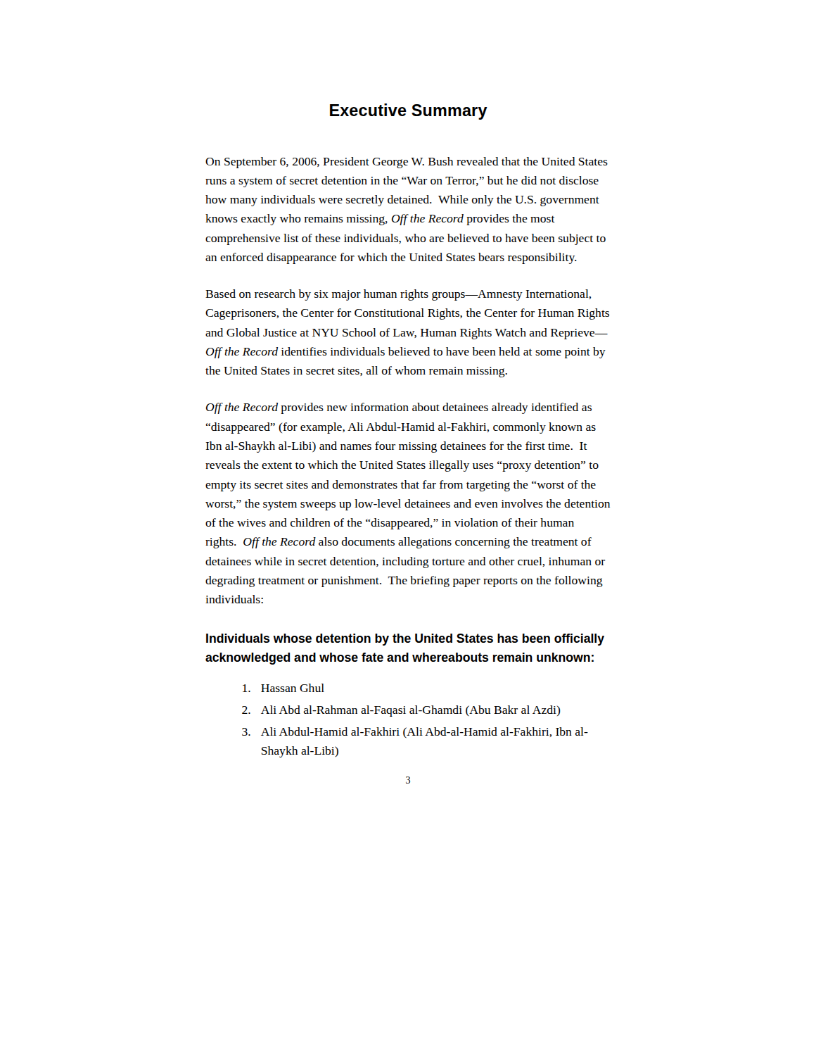Executive Summary
On September 6, 2006, President George W. Bush revealed that the United States runs a system of secret detention in the “War on Terror,” but he did not disclose how many individuals were secretly detained. While only the U.S. government knows exactly who remains missing, Off the Record provides the most comprehensive list of these individuals, who are believed to have been subject to an enforced disappearance for which the United States bears responsibility.
Based on research by six major human rights groups—Amnesty International, Cageprisoners, the Center for Constitutional Rights, the Center for Human Rights and Global Justice at NYU School of Law, Human Rights Watch and Reprieve—Off the Record identifies individuals believed to have been held at some point by the United States in secret sites, all of whom remain missing.
Off the Record provides new information about detainees already identified as “disappeared” (for example, Ali Abdul-Hamid al-Fakhiri, commonly known as Ibn al-Shaykh al-Libi) and names four missing detainees for the first time. It reveals the extent to which the United States illegally uses “proxy detention” to empty its secret sites and demonstrates that far from targeting the “worst of the worst,” the system sweeps up low-level detainees and even involves the detention of the wives and children of the “disappeared,” in violation of their human rights. Off the Record also documents allegations concerning the treatment of detainees while in secret detention, including torture and other cruel, inhuman or degrading treatment or punishment. The briefing paper reports on the following individuals:
Individuals whose detention by the United States has been officially acknowledged and whose fate and whereabouts remain unknown:
Hassan Ghul
Ali Abd al-Rahman al-Faqasi al-Ghamdi (Abu Bakr al Azdi)
Ali Abdul-Hamid al-Fakhiri (Ali Abd-al-Hamid al-Fakhiri, Ibn al-Shaykh al-Libi)
3